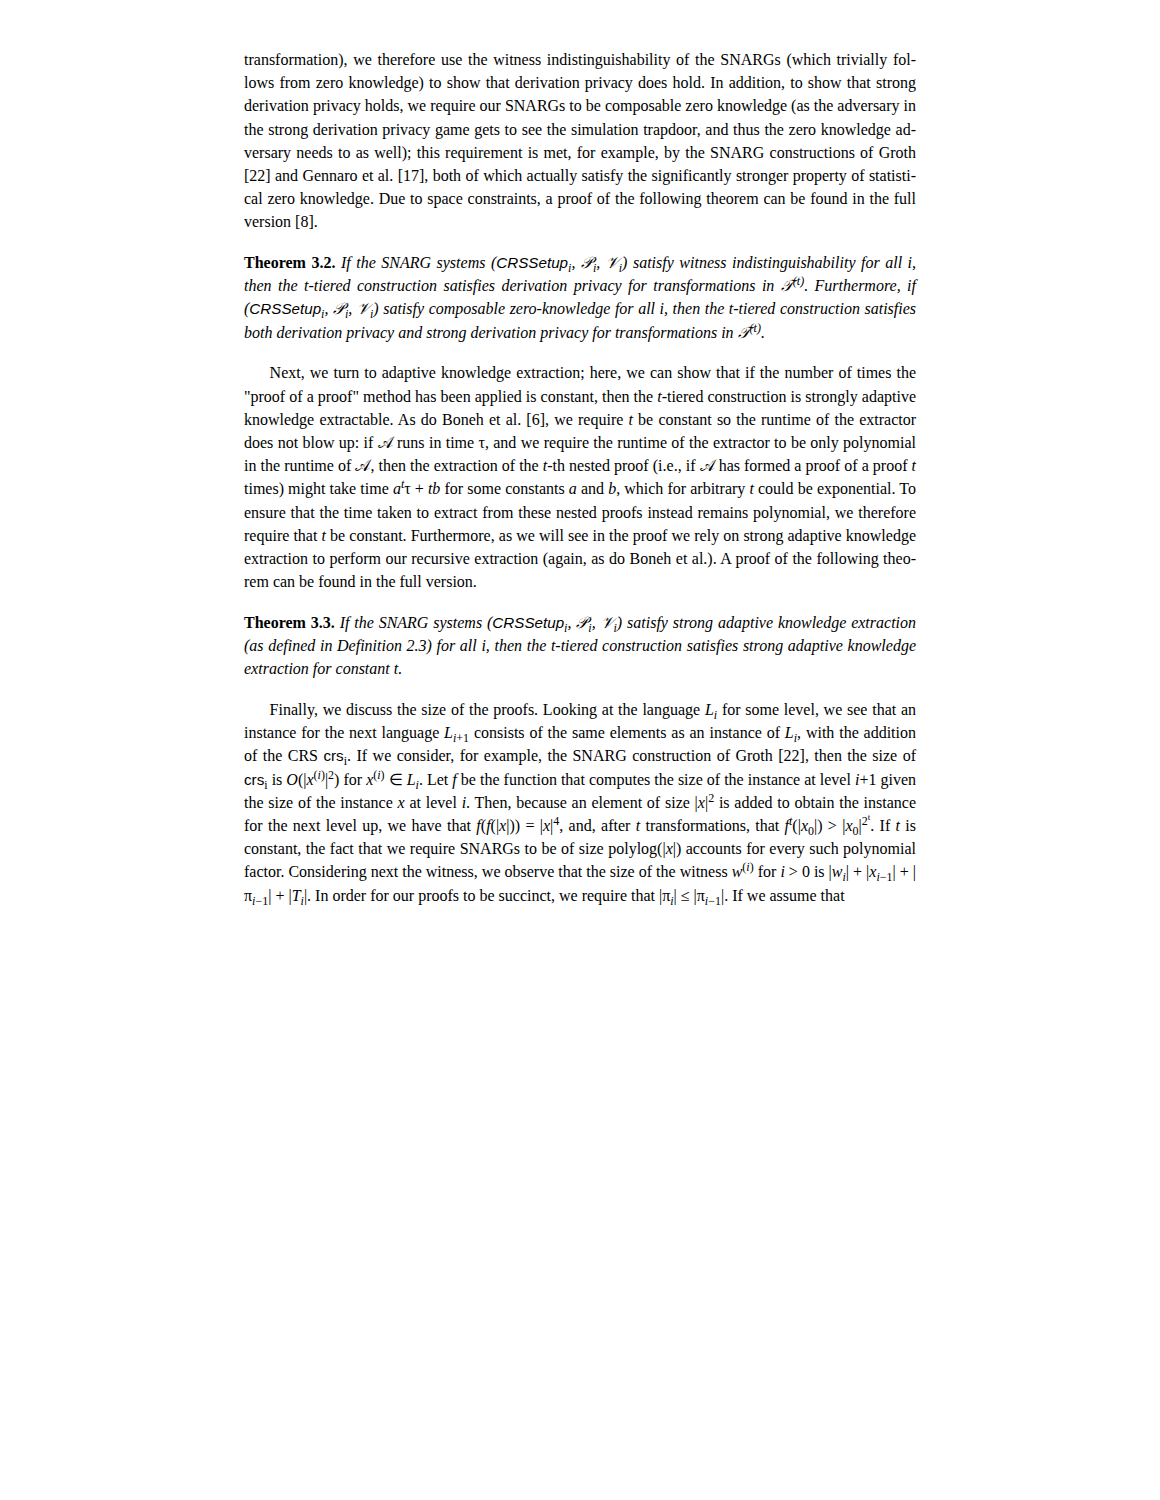transformation), we therefore use the witness indistinguishability of the SNARGs (which trivially follows from zero knowledge) to show that derivation privacy does hold. In addition, to show that strong derivation privacy holds, we require our SNARGs to be composable zero knowledge (as the adversary in the strong derivation privacy game gets to see the simulation trapdoor, and thus the zero knowledge adversary needs to as well); this requirement is met, for example, by the SNARG constructions of Groth [22] and Gennaro et al. [17], both of which actually satisfy the significantly stronger property of statistical zero knowledge. Due to space constraints, a proof of the following theorem can be found in the full version [8].
Theorem 3.2. If the SNARG systems (CRSSetupi, 𝒫i, 𝒱i) satisfy witness indistinguishability for all i, then the t-tiered construction satisfies derivation privacy for transformations in 𝒯(t). Furthermore, if (CRSSetupi, 𝒫i, 𝒱i) satisfy composable zero-knowledge for all i, then the t-tiered construction satisfies both derivation privacy and strong derivation privacy for transformations in 𝒯(t).
Next, we turn to adaptive knowledge extraction; here, we can show that if the number of times the "proof of a proof" method has been applied is constant, then the t-tiered construction is strongly adaptive knowledge extractable. As do Boneh et al. [6], we require t be constant so the runtime of the extractor does not blow up: if 𝒜 runs in time τ, and we require the runtime of the extractor to be only polynomial in the runtime of 𝒜, then the extraction of the t-th nested proof (i.e., if 𝒜 has formed a proof of a proof t times) might take time atτ + tb for some constants a and b, which for arbitrary t could be exponential. To ensure that the time taken to extract from these nested proofs instead remains polynomial, we therefore require that t be constant. Furthermore, as we will see in the proof we rely on strong adaptive knowledge extraction to perform our recursive extraction (again, as do Boneh et al.). A proof of the following theorem can be found in the full version.
Theorem 3.3. If the SNARG systems (CRSSetupi, 𝒫i, 𝒱i) satisfy strong adaptive knowledge extraction (as defined in Definition 2.3) for all i, then the t-tiered construction satisfies strong adaptive knowledge extraction for constant t.
Finally, we discuss the size of the proofs. Looking at the language Li for some level, we see that an instance for the next language Li+1 consists of the same elements as an instance of Li, with the addition of the CRS crsi. If we consider, for example, the SNARG construction of Groth [22], then the size of crsi is O(|x(i)|2) for x(i) ∈ Li. Let f be the function that computes the size of the instance at level i+1 given the size of the instance x at level i. Then, because an element of size |x|2 is added to obtain the instance for the next level up, we have that f(f(|x|)) = |x|4, and, after t transformations, that ft(|x0|) > |x0|2t. If t is constant, the fact that we require SNARGs to be of size polylog(|x|) accounts for every such polynomial factor. Considering next the witness, we observe that the size of the witness w(i) for i > 0 is |wi| + |xi−1| + |πi−1| + |Ti|. In order for our proofs to be succinct, we require that |πi| ≤ |πi−1|. If we assume that